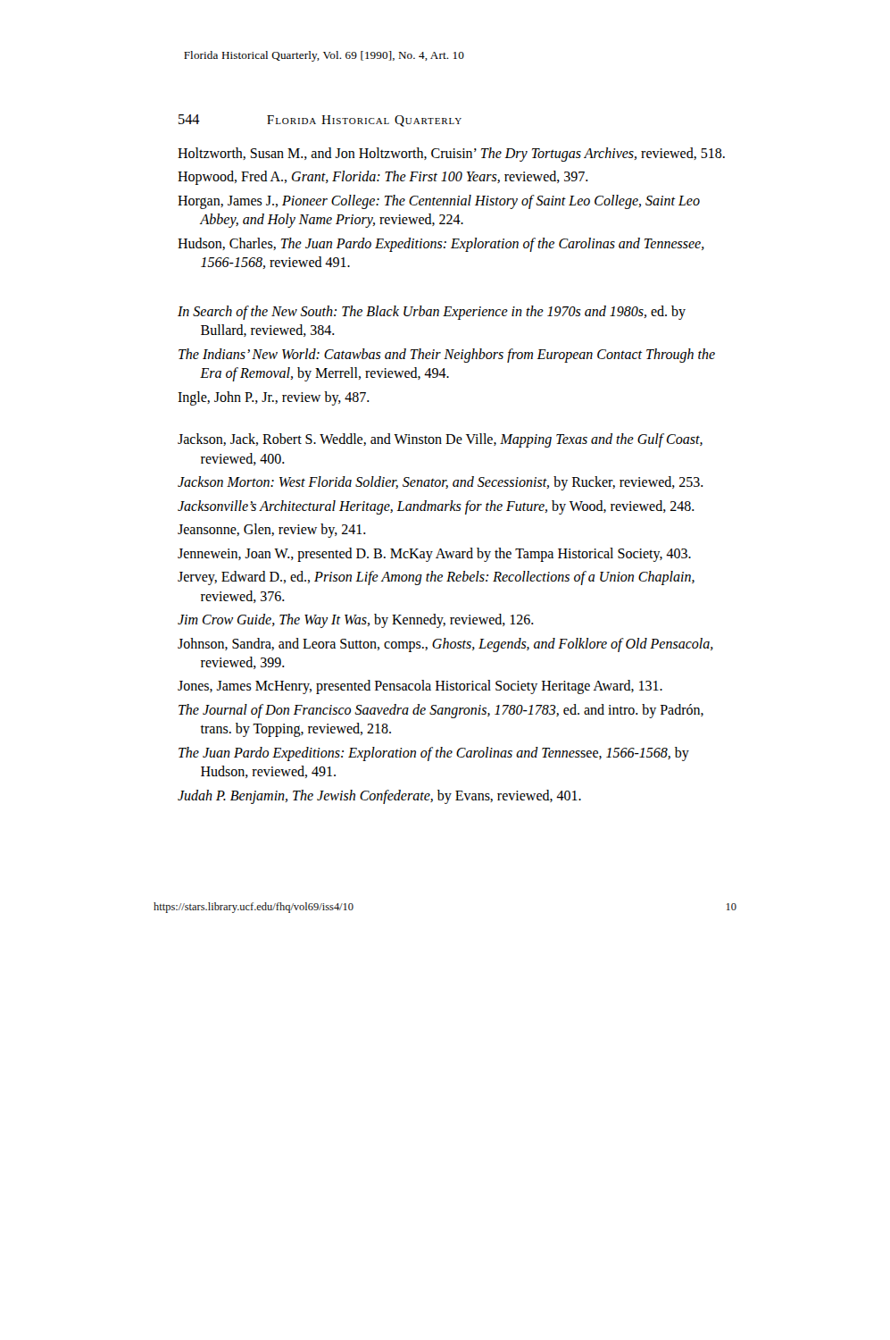Florida Historical Quarterly, Vol. 69 [1990], No. 4, Art. 10
544 Florida Historical Quarterly
Holtzworth, Susan M., and Jon Holtzworth, Cruisin’ The Dry Tortugas Archives, reviewed, 518.
Hopwood, Fred A., Grant, Florida: The First 100 Years, reviewed, 397.
Horgan, James J., Pioneer College: The Centennial History of Saint Leo College, Saint Leo Abbey, and Holy Name Priory, reviewed, 224.
Hudson, Charles, The Juan Pardo Expeditions: Exploration of the Carolinas and Tennessee, 1566-1568, reviewed 491.
In Search of the New South: The Black Urban Experience in the 1970s and 1980s, ed. by Bullard, reviewed, 384.
The Indians’ New World: Catawbas and Their Neighbors from European Contact Through the Era of Removal, by Merrell, reviewed, 494.
Ingle, John P., Jr., review by, 487.
Jackson, Jack, Robert S. Weddle, and Winston De Ville, Mapping Texas and the Gulf Coast, reviewed, 400.
Jackson Morton: West Florida Soldier, Senator, and Secessionist, by Rucker, reviewed, 253.
Jacksonville’s Architectural Heritage, Landmarks for the Future, by Wood, reviewed, 248.
Jeansonne, Glen, review by, 241.
Jennewein, Joan W., presented D. B. McKay Award by the Tampa Historical Society, 403.
Jervey, Edward D., ed., Prison Life Among the Rebels: Recollections of a Union Chaplain, reviewed, 376.
Jim Crow Guide, The Way It Was, by Kennedy, reviewed, 126.
Johnson, Sandra, and Leora Sutton, comps., Ghosts, Legends, and Folklore of Old Pensacola, reviewed, 399.
Jones, James McHenry, presented Pensacola Historical Society Heritage Award, 131.
The Journal of Don Francisco Saavedra de Sangronis, 1780-1783, ed. and intro. by Padrón, trans. by Topping, reviewed, 218.
The Juan Pardo Expeditions: Exploration of the Carolinas and Tennessee, 1566-1568, by Hudson, reviewed, 491.
Judah P. Benjamin, The Jewish Confederate, by Evans, reviewed, 401.
https://stars.library.ucf.edu/fhq/vol69/iss4/10 10